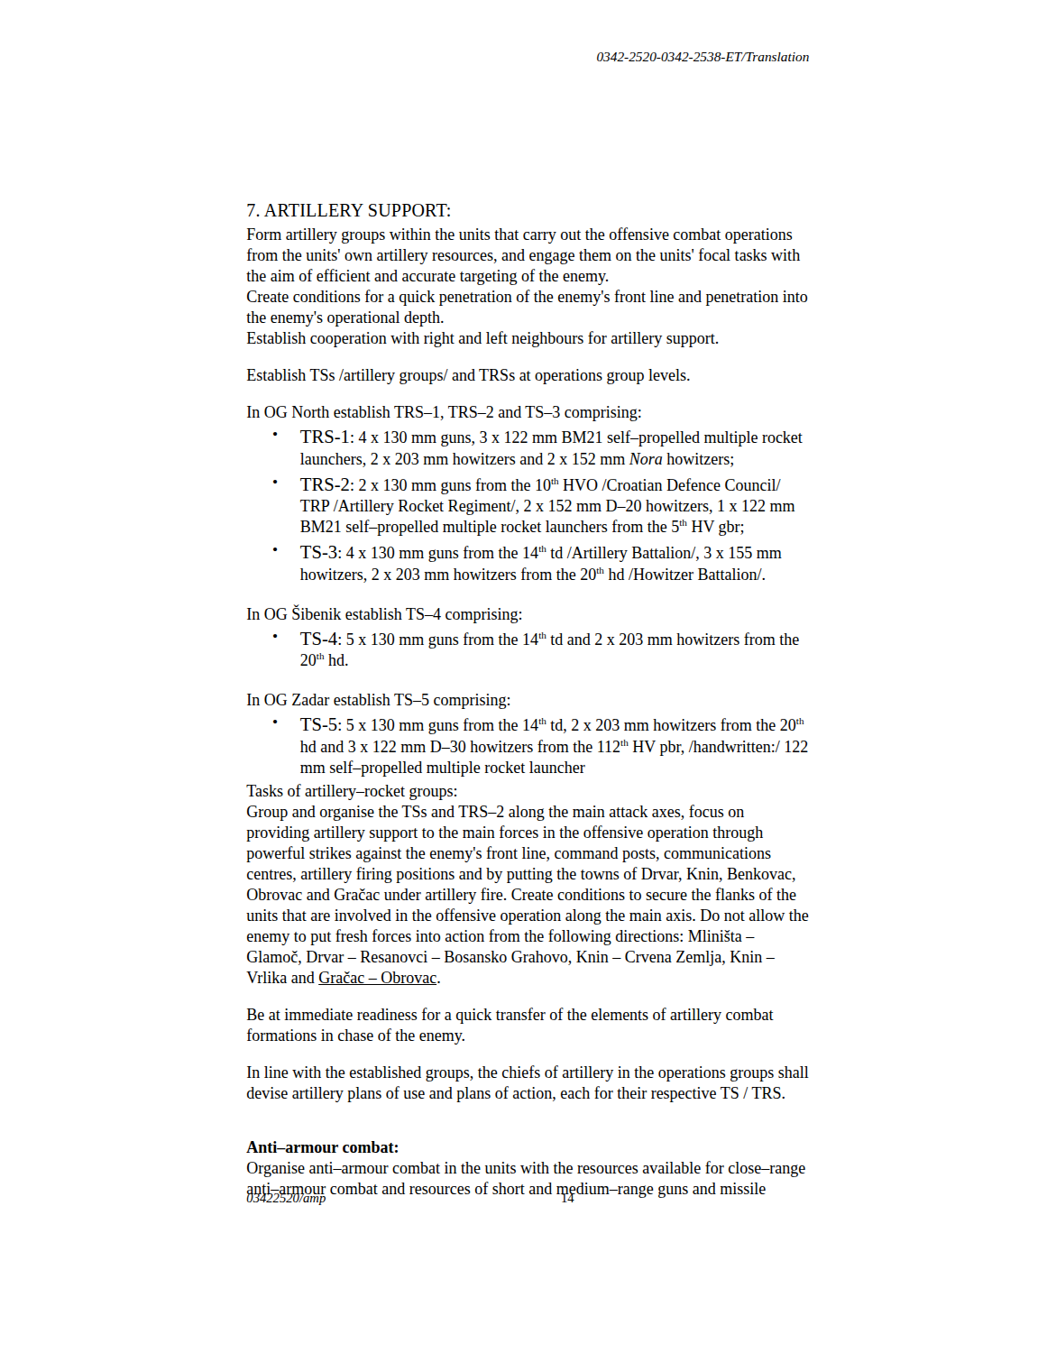0342-2520-0342-2538-ET/Translation
7. ARTILLERY SUPPORT:
Form artillery groups within the units that carry out the offensive combat operations from the units' own artillery resources, and engage them on the units' focal tasks with the aim of efficient and accurate targeting of the enemy.
Create conditions for a quick penetration of the enemy's front line and penetration into the enemy's operational depth.
Establish cooperation with right and left neighbours for artillery support.
Establish TSs /artillery groups/ and TRSs at operations group levels.
In OG North establish TRS–1, TRS–2 and TS–3 comprising:
TRS-1: 4 x 130 mm guns, 3 x 122 mm BM21 self–propelled multiple rocket launchers, 2 x 203 mm howitzers and 2 x 152 mm Nora howitzers;
TRS-2: 2 x 130 mm guns from the 10th HVO /Croatian Defence Council/ TRP /Artillery Rocket Regiment/, 2 x 152 mm D–20 howitzers, 1 x 122 mm BM21 self–propelled multiple rocket launchers from the 5th HV gbr;
TS-3: 4 x 130 mm guns from the 14th td /Artillery Battalion/, 3 x 155 mm howitzers, 2 x 203 mm howitzers from the 20th hd /Howitzer Battalion/.
In OG Šibenik establish TS–4 comprising:
TS-4: 5 x 130 mm guns from the 14th td and 2 x 203 mm howitzers from the 20th hd.
In OG Zadar establish TS–5 comprising:
TS-5: 5 x 130 mm guns from the 14th td, 2 x 203 mm howitzers from the 20th hd and 3 x 122 mm D–30 howitzers from the 112th HV pbr, /handwritten:/ 122 mm self–propelled multiple rocket launcher
Tasks of artillery–rocket groups:
Group and organise the TSs and TRS–2 along the main attack axes, focus on providing artillery support to the main forces in the offensive operation through powerful strikes against the enemy's front line, command posts, communications centres, artillery firing positions and by putting the towns of Drvar, Knin, Benkovac, Obrovac and Gračac under artillery fire. Create conditions to secure the flanks of the units that are involved in the offensive operation along the main axis. Do not allow the enemy to put fresh forces into action from the following directions: Mliništa – Glamoč, Drvar – Resanovci – Bosansko Grahovo, Knin – Crvena Zemlja, Knin – Vrlika and Gračac – Obrovac.
Be at immediate readiness for a quick transfer of the elements of artillery combat formations in chase of the enemy.
In line with the established groups, the chiefs of artillery in the operations groups shall devise artillery plans of use and plans of action, each for their respective TS / TRS.
Anti–armour combat:
Organise anti–armour combat in the units with the resources available for close–range anti–armour combat and resources of short and medium–range guns and missile
03422520/amp
14